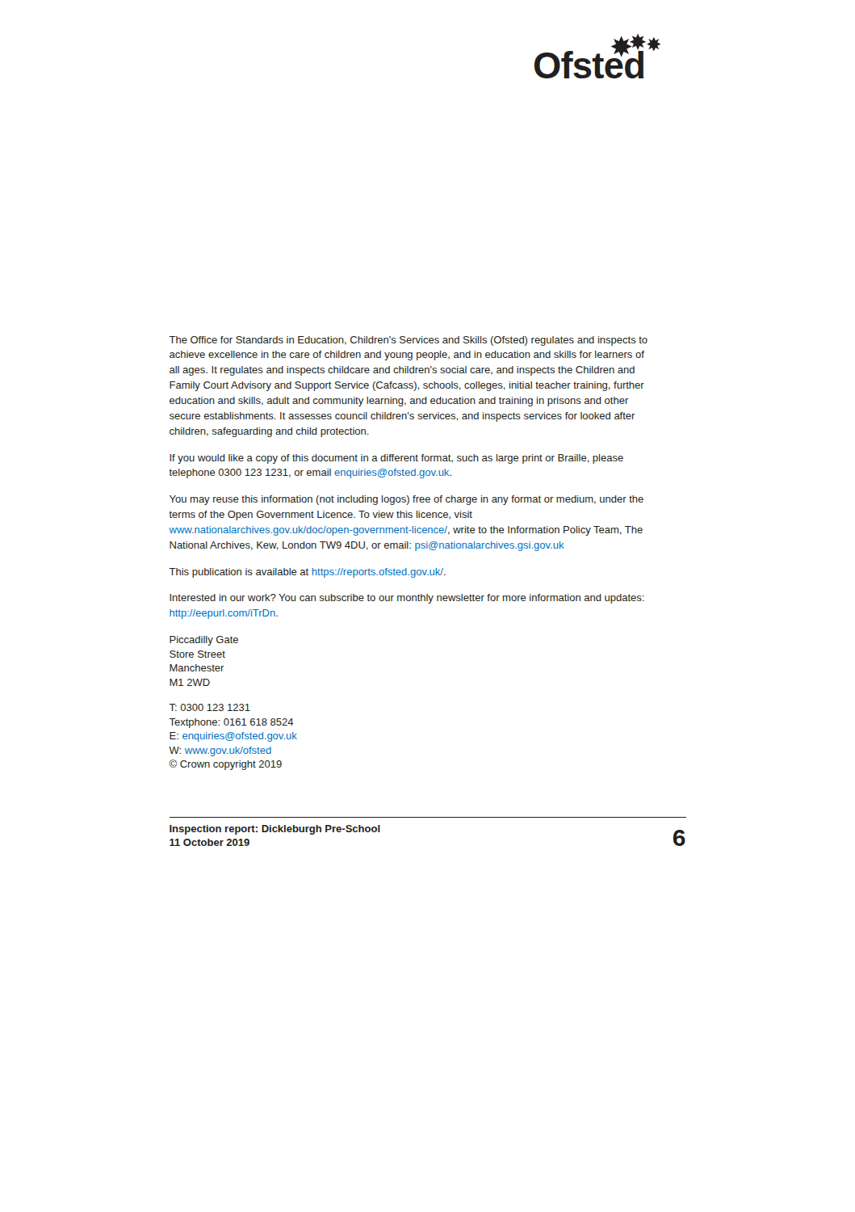Ofsted
The Office for Standards in Education, Children's Services and Skills (Ofsted) regulates and inspects to achieve excellence in the care of children and young people, and in education and skills for learners of all ages. It regulates and inspects childcare and children's social care, and inspects the Children and Family Court Advisory and Support Service (Cafcass), schools, colleges, initial teacher training, further education and skills, adult and community learning, and education and training in prisons and other secure establishments. It assesses council children's services, and inspects services for looked after children, safeguarding and child protection.
If you would like a copy of this document in a different format, such as large print or Braille, please telephone 0300 123 1231, or email enquiries@ofsted.gov.uk.
You may reuse this information (not including logos) free of charge in any format or medium, under the terms of the Open Government Licence. To view this licence, visit www.nationalarchives.gov.uk/doc/open-government-licence/, write to the Information Policy Team, The National Archives, Kew, London TW9 4DU, or email: psi@nationalarchives.gsi.gov.uk
This publication is available at https://reports.ofsted.gov.uk/.
Interested in our work? You can subscribe to our monthly newsletter for more information and updates: http://eepurl.com/iTrDn.
Piccadilly Gate
Store Street
Manchester
M1 2WD
T: 0300 123 1231
Textphone: 0161 618 8524
E: enquiries@ofsted.gov.uk
W: www.gov.uk/ofsted
© Crown copyright 2019
Inspection report: Dickleburgh Pre-School
11 October 2019
6